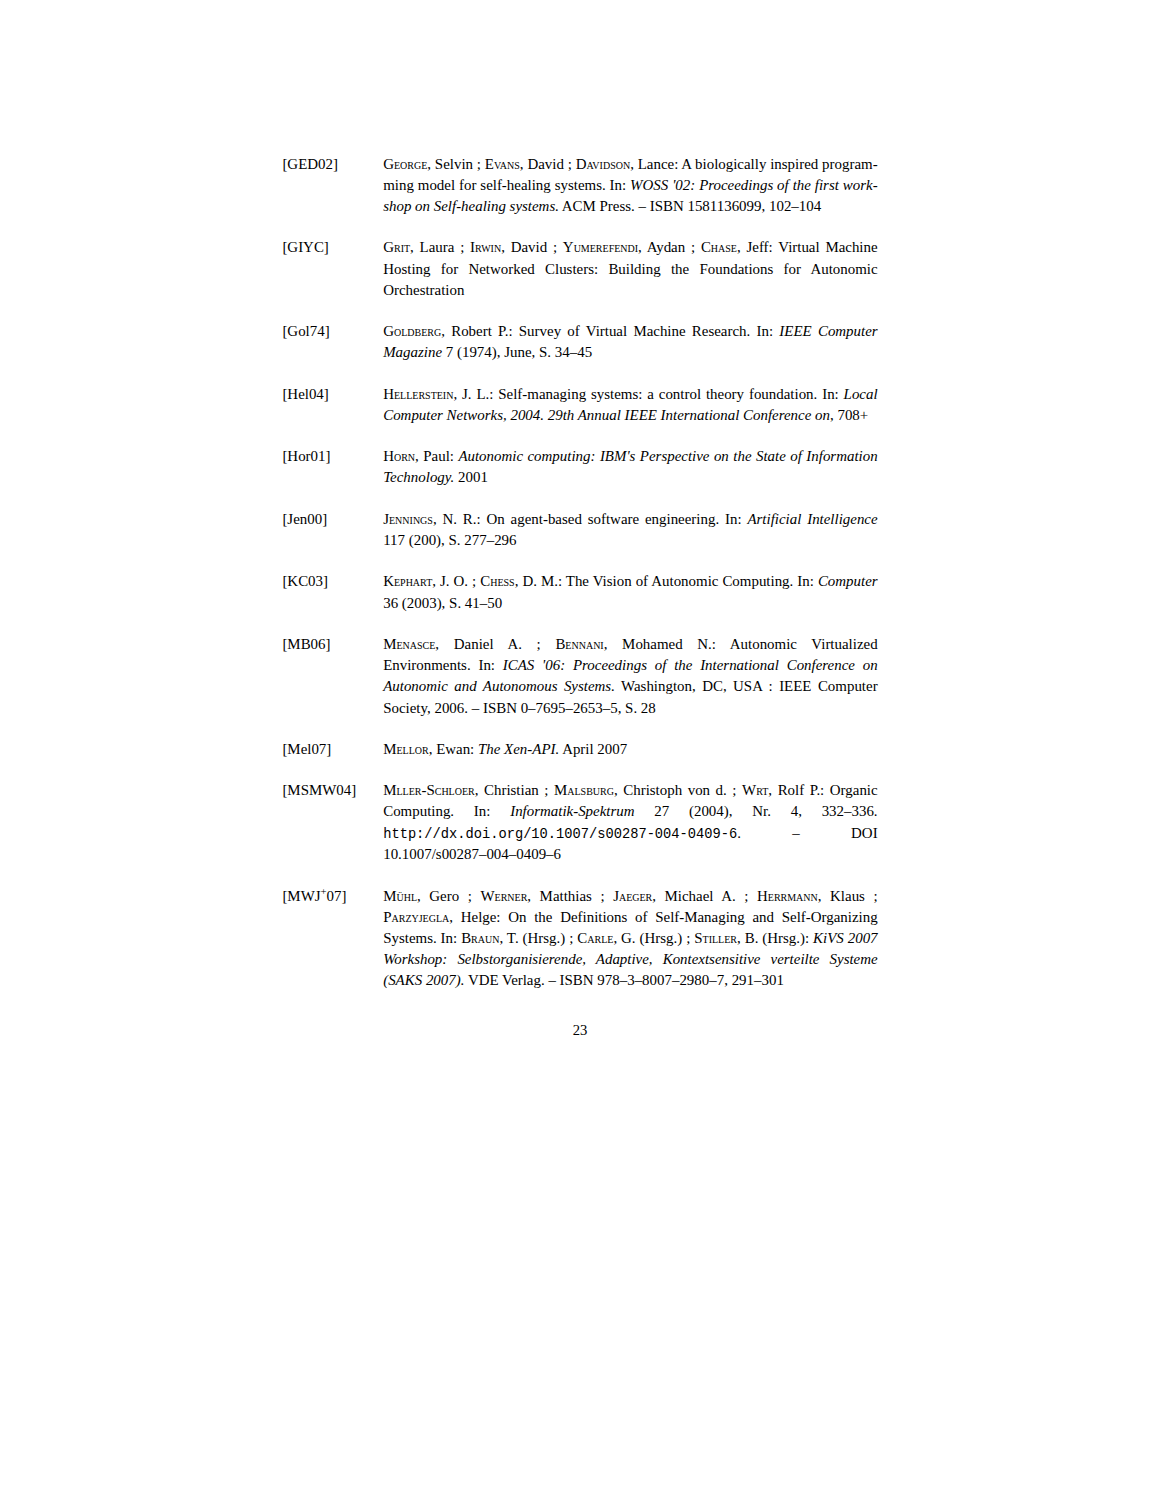[GED02]
George, Selvin ; Evans, David ; Davidson, Lance: A biologically inspired programming model for self-healing systems. In: WOSS '02: Proceedings of the first workshop on Self-healing systems. ACM Press. – ISBN 1581136099, 102–104
[GIYC]
Grit, Laura ; Irwin, David ; Yumerefendi, Aydan ; Chase, Jeff: Virtual Machine Hosting for Networked Clusters: Building the Foundations for Autonomic Orchestration
[Gol74]
Goldberg, Robert P.: Survey of Virtual Machine Research. In: IEEE Computer Magazine 7 (1974), June, S. 34–45
[Hel04]
Hellerstein, J. L.: Self-managing systems: a control theory foundation. In: Local Computer Networks, 2004. 29th Annual IEEE International Conference on, 708+
[Hor01]
Horn, Paul: Autonomic computing: IBM's Perspective on the State of Information Technology. 2001
[Jen00]
Jennings, N. R.: On agent-based software engineering. In: Artificial Intelligence 117 (200), S. 277–296
[KC03]
Kephart, J. O. ; Chess, D. M.: The Vision of Autonomic Computing. In: Computer 36 (2003), S. 41–50
[MB06]
Menasce, Daniel A. ; Bennani, Mohamed N.: Autonomic Virtualized Environments. In: ICAS '06: Proceedings of the International Conference on Autonomic and Autonomous Systems. Washington, DC, USA : IEEE Computer Society, 2006. – ISBN 0–7695–2653–5, S. 28
[Mel07]
Mellor, Ewan: The Xen-API. April 2007
[MSMW04]
Mller-Schloer, Christian ; Malsburg, Christoph von d. ; Wrt, Rolf P.: Organic Computing. In: Informatik-Spektrum 27 (2004), Nr. 4, 332–336. http://dx.doi.org/10.1007/s00287-004-0409-6. – DOI 10.1007/s00287–004–0409–6
[MWJ+07]
Mühl, Gero ; Werner, Matthias ; Jaeger, Michael A. ; Herrmann, Klaus ; Parzyjegla, Helge: On the Definitions of Self-Managing and Self-Organizing Systems. In: Braun, T. (Hrsg.) ; Carle, G. (Hrsg.) ; Stiller, B. (Hrsg.): KiVS 2007 Workshop: Selbstorganisierende, Adaptive, Kontextsensitive verteilte Systeme (SAKS 2007). VDE Verlag. – ISBN 978–3–8007–2980–7, 291–301
23